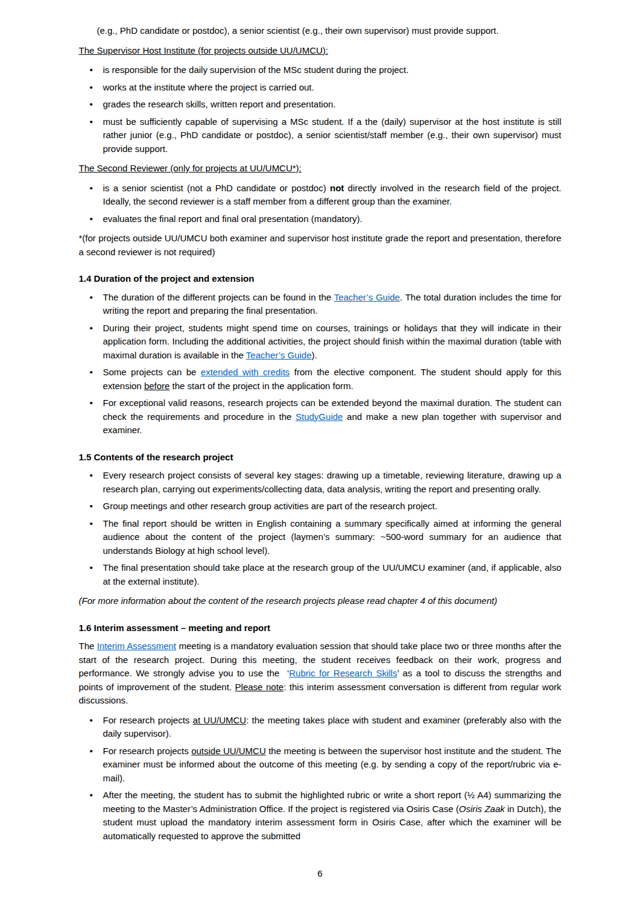(e.g., PhD candidate or postdoc), a senior scientist (e.g., their own supervisor) must provide support.
The Supervisor Host Institute (for projects outside UU/UMCU):
is responsible for the daily supervision of the MSc student during the project.
works at the institute where the project is carried out.
grades the research skills, written report and presentation.
must be sufficiently capable of supervising a MSc student. If a the (daily) supervisor at the host institute is still rather junior (e.g., PhD candidate or postdoc), a senior scientist/staff member (e.g., their own supervisor) must provide support.
The Second Reviewer (only for projects at UU/UMCU*):
is a senior scientist (not a PhD candidate or postdoc) not directly involved in the research field of the project. Ideally, the second reviewer is a staff member from a different group than the examiner.
evaluates the final report and final oral presentation (mandatory).
*(for projects outside UU/UMCU both examiner and supervisor host institute grade the report and presentation, therefore a second reviewer is not required)
1.4 Duration of the project and extension
The duration of the different projects can be found in the Teacher’s Guide. The total duration includes the time for writing the report and preparing the final presentation.
During their project, students might spend time on courses, trainings or holidays that they will indicate in their application form. Including the additional activities, the project should finish within the maximal duration (table with maximal duration is available in the Teacher’s Guide).
Some projects can be extended with credits from the elective component. The student should apply for this extension before the start of the project in the application form.
For exceptional valid reasons, research projects can be extended beyond the maximal duration. The student can check the requirements and procedure in the StudyGuide and make a new plan together with supervisor and examiner.
1.5 Contents of the research project
Every research project consists of several key stages: drawing up a timetable, reviewing literature, drawing up a research plan, carrying out experiments/collecting data, data analysis, writing the report and presenting orally.
Group meetings and other research group activities are part of the research project.
The final report should be written in English containing a summary specifically aimed at informing the general audience about the content of the project (laymen’s summary: ~500-word summary for an audience that understands Biology at high school level).
The final presentation should take place at the research group of the UU/UMCU examiner (and, if applicable, also at the external institute).
(For more information about the content of the research projects please read chapter 4 of this document)
1.6 Interim assessment – meeting and report
The Interim Assessment meeting is a mandatory evaluation session that should take place two or three months after the start of the research project. During this meeting, the student receives feedback on their work, progress and performance. We strongly advise you to use the ‘Rubric for Research Skills’ as a tool to discuss the strengths and points of improvement of the student. Please note: this interim assessment conversation is different from regular work discussions.
For research projects at UU/UMCU: the meeting takes place with student and examiner (preferably also with the daily supervisor).
For research projects outside UU/UMCU the meeting is between the supervisor host institute and the student. The examiner must be informed about the outcome of this meeting (e.g. by sending a copy of the report/rubric via e-mail).
After the meeting, the student has to submit the highlighted rubric or write a short report (½ A4) summarizing the meeting to the Master’s Administration Office. If the project is registered via Osiris Case (Osiris Zaak in Dutch), the student must upload the mandatory interim assessment form in Osiris Case, after which the examiner will be automatically requested to approve the submitted
6